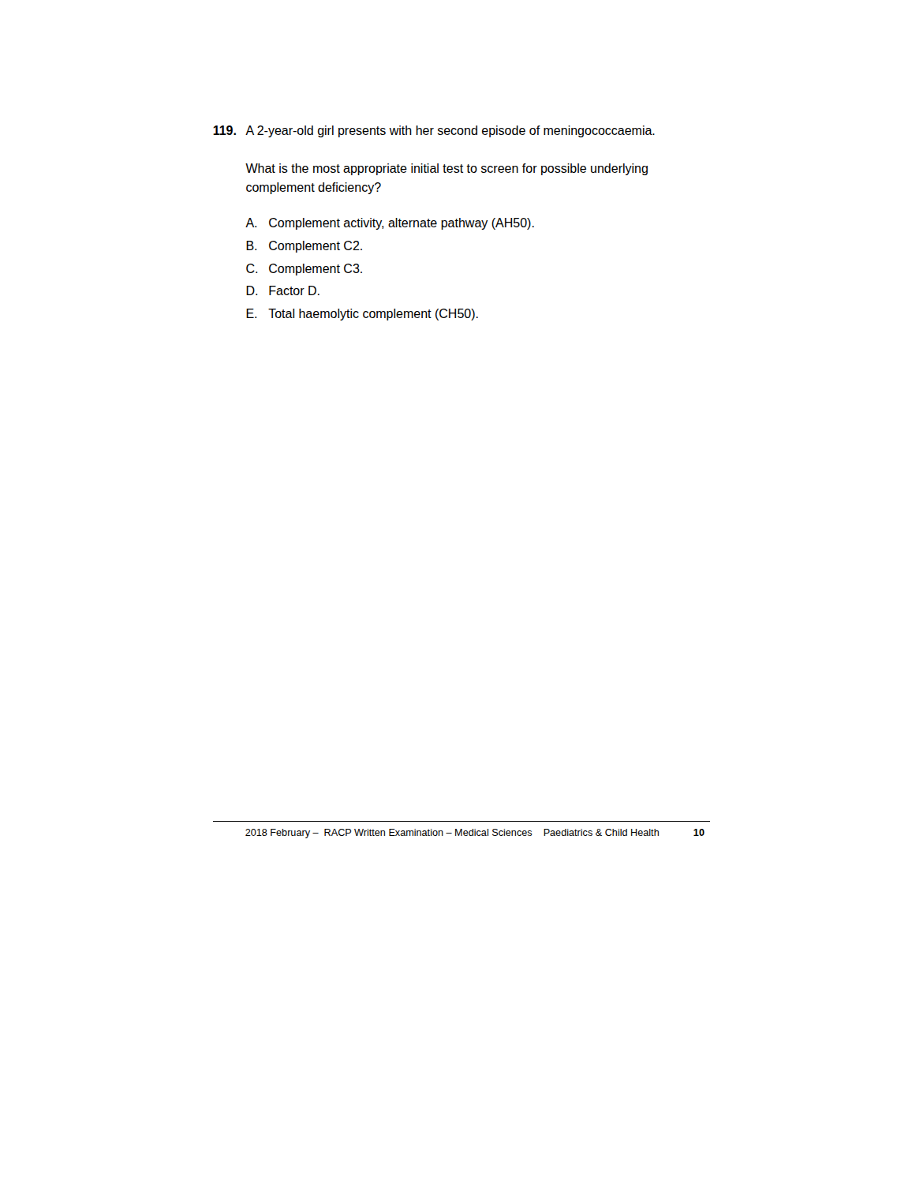119.
A 2-year-old girl presents with her second episode of meningococcaemia.
What is the most appropriate initial test to screen for possible underlying complement deficiency?
A. Complement activity, alternate pathway (AH50).
B. Complement C2.
C. Complement C3.
D. Factor D.
E. Total haemolytic complement (CH50).
2018 February – RACP Written Examination – Medical Sciences Paediatrics & Child Health 10